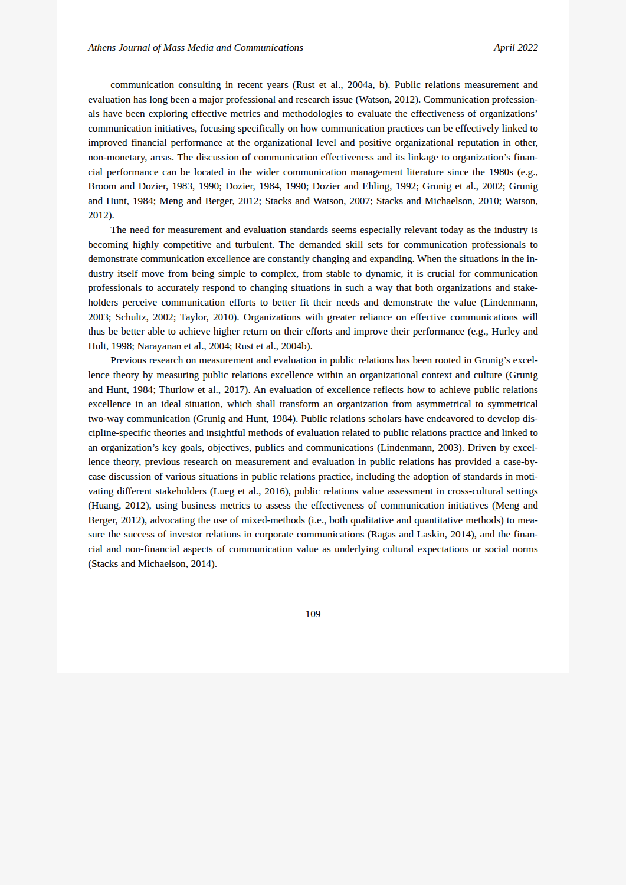Athens Journal of Mass Media and Communications April 2022
communication consulting in recent years (Rust et al., 2004a, b). Public relations measurement and evaluation has long been a major professional and research issue (Watson, 2012). Communication professionals have been exploring effective metrics and methodologies to evaluate the effectiveness of organizations’ communication initiatives, focusing specifically on how communication practices can be effectively linked to improved financial performance at the organizational level and positive organizational reputation in other, non-monetary, areas. The discussion of communication effectiveness and its linkage to organization’s financial performance can be located in the wider communication management literature since the 1980s (e.g., Broom and Dozier, 1983, 1990; Dozier, 1984, 1990; Dozier and Ehling, 1992; Grunig et al., 2002; Grunig and Hunt, 1984; Meng and Berger, 2012; Stacks and Watson, 2007; Stacks and Michaelson, 2010; Watson, 2012).
The need for measurement and evaluation standards seems especially relevant today as the industry is becoming highly competitive and turbulent. The demanded skill sets for communication professionals to demonstrate communication excellence are constantly changing and expanding. When the situations in the industry itself move from being simple to complex, from stable to dynamic, it is crucial for communication professionals to accurately respond to changing situations in such a way that both organizations and stakeholders perceive communication efforts to better fit their needs and demonstrate the value (Lindenmann, 2003; Schultz, 2002; Taylor, 2010). Organizations with greater reliance on effective communications will thus be better able to achieve higher return on their efforts and improve their performance (e.g., Hurley and Hult, 1998; Narayanan et al., 2004; Rust et al., 2004b).
Previous research on measurement and evaluation in public relations has been rooted in Grunig’s excellence theory by measuring public relations excellence within an organizational context and culture (Grunig and Hunt, 1984; Thurlow et al., 2017). An evaluation of excellence reflects how to achieve public relations excellence in an ideal situation, which shall transform an organization from asymmetrical to symmetrical two-way communication (Grunig and Hunt, 1984). Public relations scholars have endeavored to develop discipline-specific theories and insightful methods of evaluation related to public relations practice and linked to an organization’s key goals, objectives, publics and communications (Lindenmann, 2003). Driven by excellence theory, previous research on measurement and evaluation in public relations has provided a case-by-case discussion of various situations in public relations practice, including the adoption of standards in motivating different stakeholders (Lueg et al., 2016), public relations value assessment in cross-cultural settings (Huang, 2012), using business metrics to assess the effectiveness of communication initiatives (Meng and Berger, 2012), advocating the use of mixed-methods (i.e., both qualitative and quantitative methods) to measure the success of investor relations in corporate communications (Ragas and Laskin, 2014), and the financial and non-financial aspects of communication value as underlying cultural expectations or social norms (Stacks and Michaelson, 2014).
109